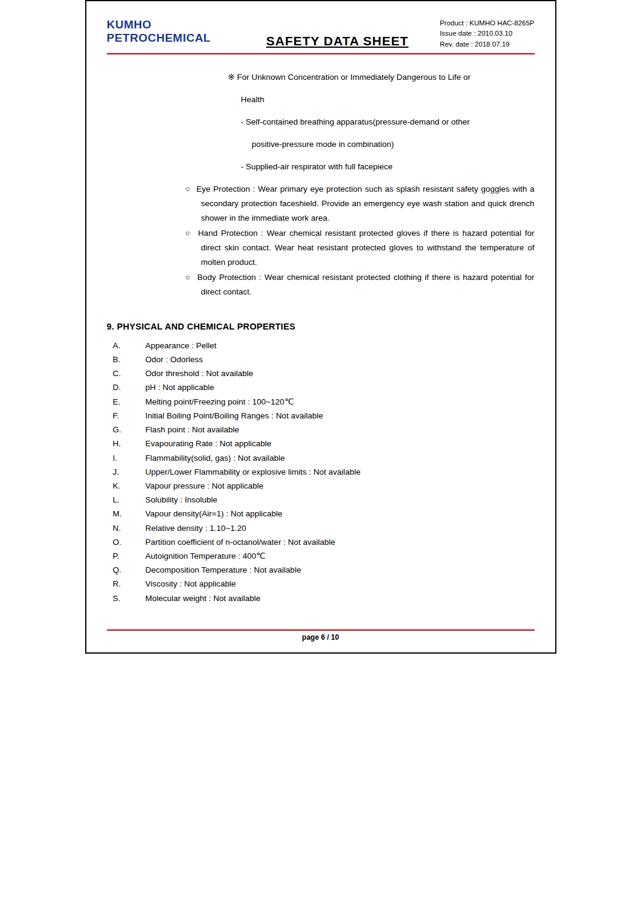KUMHO
PETROCHEMICAL
SAFETY DATA SHEET
Product : KUMHO HAC-8265P
Issue date : 2010.03.10
Rev. date : 2018.07.19
※ For Unknown Concentration or Immediately Dangerous to Life or
Health
- Self-contained breathing apparatus(pressure-demand or other
positive-pressure mode in combination)
- Supplied-air respirator with full facepiece
○ Eye Protection : Wear primary eye protection such as splash resistant safety goggles with a secondary protection faceshield. Provide an emergency eye wash station and quick drench shower in the immediate work area.
○ Hand Protection : Wear chemical resistant protected gloves if there is hazard potential for direct skin contact. Wear heat resistant protected gloves to withstand the temperature of molten product.
○ Body Protection : Wear chemical resistant protected clothing if there is hazard potential for direct contact.
9. PHYSICAL AND CHEMICAL PROPERTIES
A. Appearance : Pellet
B. Odor : Odorless
C. Odor threshold : Not available
D. pH : Not applicable
E. Melting point/Freezing point : 100~120℃
F. Initial Boiling Point/Boiling Ranges : Not available
G. Flash point : Not available
H. Evapourating Rate : Not applicable
I. Flammability(solid, gas) : Not available
J. Upper/Lower Flammability or explosive limits : Not available
K. Vapour pressure : Not applicable
L. Solubility : Insoluble
M. Vapour density(Air=1) : Not applicable
N. Relative density : 1.10~1.20
O. Partition coefficient of n-octanol/water : Not available
P. Autoignition Temperature : 400℃
Q. Decomposition Temperature : Not available
R. Viscosity : Not applicable
S. Molecular weight : Not available
page 6 / 10